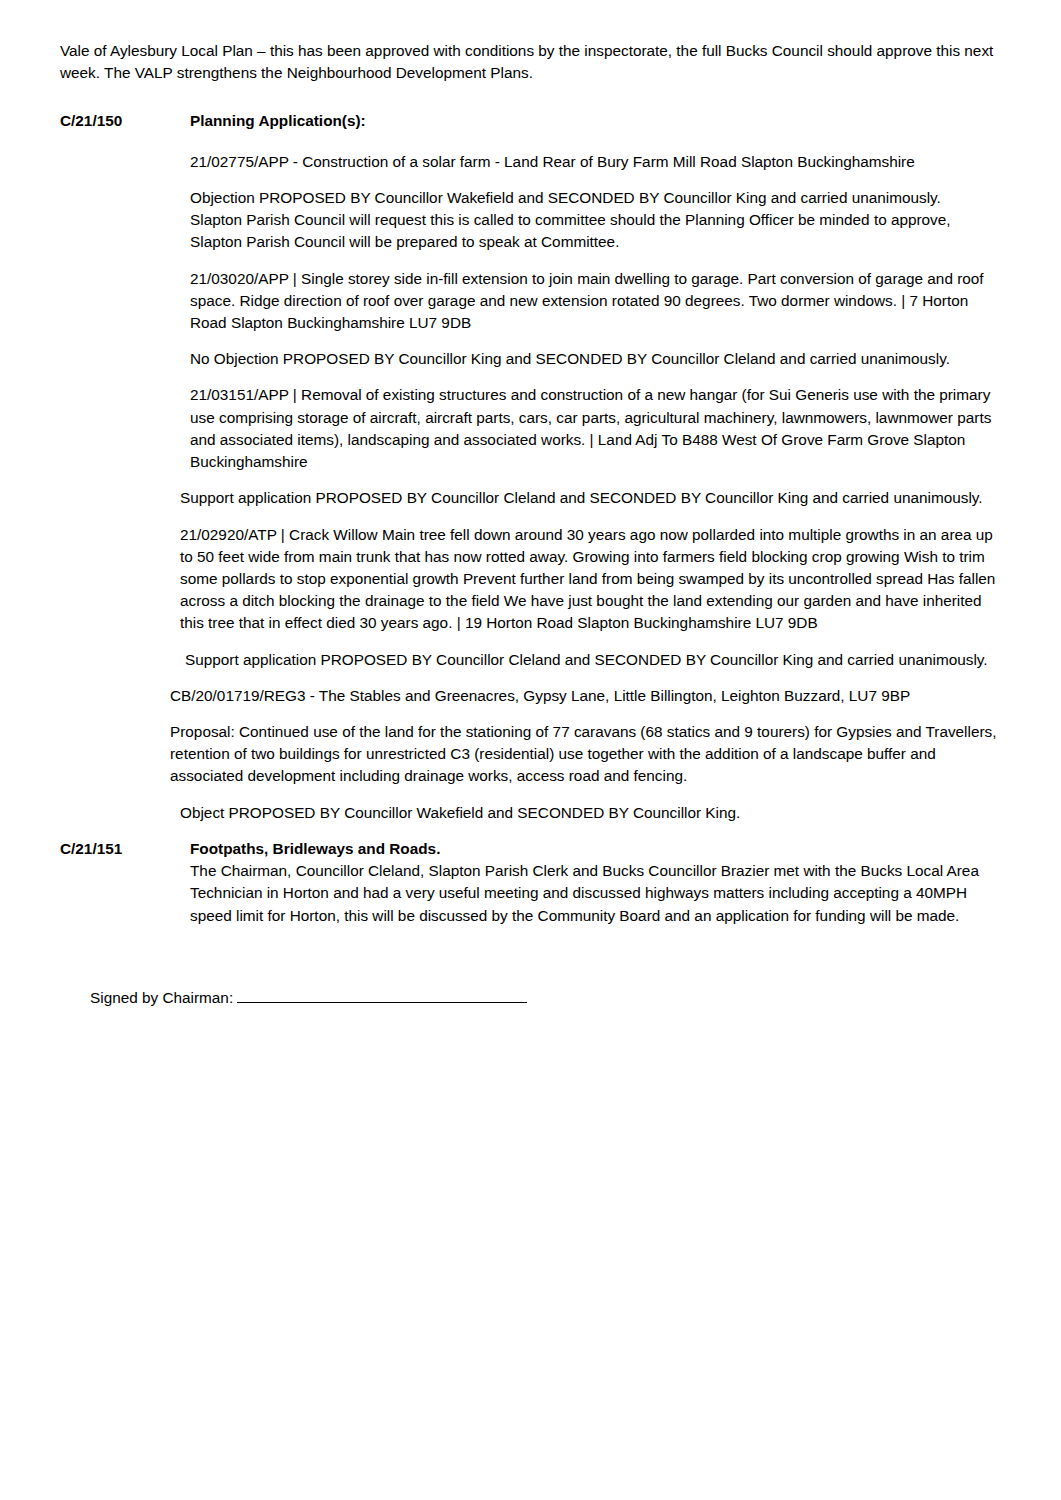Vale of Aylesbury Local Plan – this has been approved with conditions by the inspectorate, the full Bucks Council should approve this next week. The VALP strengthens the Neighbourhood Development Plans.
C/21/150
Planning Application(s):
21/02775/APP - Construction of a solar farm - Land Rear of Bury Farm Mill Road Slapton Buckinghamshire
Objection PROPOSED BY Councillor Wakefield and SECONDED BY Councillor King and carried unanimously. Slapton Parish Council will request this is called to committee should the Planning Officer be minded to approve, Slapton Parish Council will be prepared to speak at Committee.
21/03020/APP | Single storey side in-fill extension to join main dwelling to garage. Part conversion of garage and roof space. Ridge direction of roof over garage and new extension rotated 90 degrees. Two dormer windows. | 7 Horton Road Slapton Buckinghamshire LU7 9DB
No Objection PROPOSED BY Councillor King and SECONDED BY Councillor Cleland and carried unanimously.
21/03151/APP | Removal of existing structures and construction of a new hangar (for Sui Generis use with the primary use comprising storage of aircraft, aircraft parts, cars, car parts, agricultural machinery, lawnmowers, lawnmower parts and associated items), landscaping and associated works. | Land Adj To B488 West Of Grove Farm Grove Slapton Buckinghamshire
Support application PROPOSED BY Councillor Cleland and SECONDED BY Councillor King and carried unanimously.
21/02920/ATP | Crack Willow Main tree fell down around 30 years ago now pollarded into multiple growths in an area up to 50 feet wide from main trunk that has now rotted away. Growing into farmers field blocking crop growing Wish to trim some pollards to stop exponential growth Prevent further land from being swamped by its uncontrolled spread Has fallen across a ditch blocking the drainage to the field We have just bought the land extending our garden and have inherited this tree that in effect died 30 years ago. | 19 Horton Road Slapton Buckinghamshire LU7 9DB
Support application PROPOSED BY Councillor Cleland and SECONDED BY Councillor King and carried unanimously.
CB/20/01719/REG3 - The Stables and Greenacres, Gypsy Lane, Little Billington, Leighton Buzzard, LU7 9BP
Proposal: Continued use of the land for the stationing of 77 caravans (68 statics and 9 tourers) for Gypsies and Travellers, retention of two buildings for unrestricted C3 (residential) use together with the addition of a landscape buffer and associated development including drainage works, access road and fencing.
Object PROPOSED BY Councillor Wakefield and SECONDED BY Councillor King.
C/21/151
Footpaths, Bridleways and Roads.
The Chairman, Councillor Cleland, Slapton Parish Clerk and Bucks Councillor Brazier met with the Bucks Local Area Technician in Horton and had a very useful meeting and discussed highways matters including accepting a 40MPH speed limit for Horton, this will be discussed by the Community Board and an application for funding will be made.
Signed by Chairman: